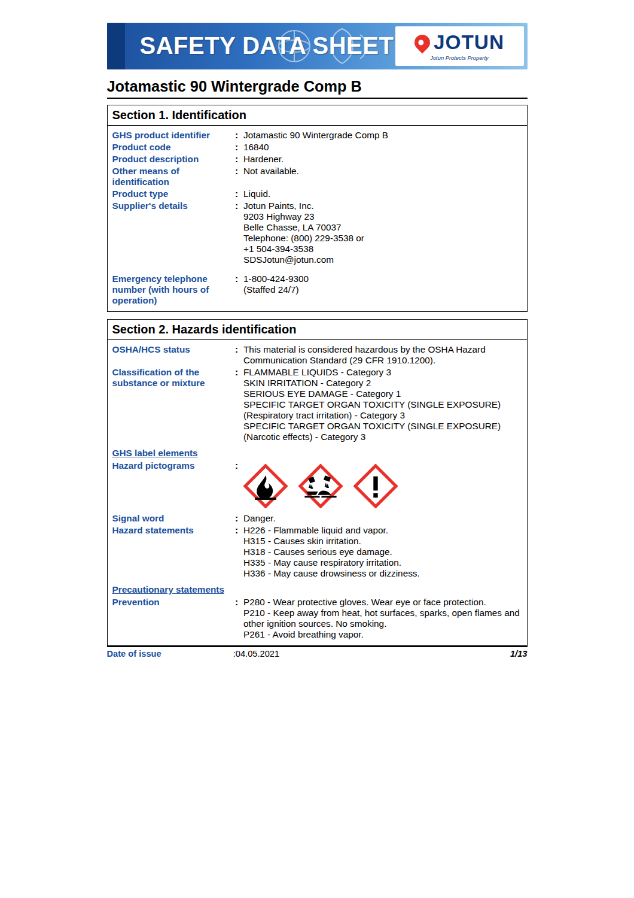SAFETY DATA SHEET
JOTUN
Jotun Protects Property
Jotamastic 90 Wintergrade Comp B
Section 1. Identification
| GHS product identifier | : | Jotamastic 90 Wintergrade Comp B |
| Product code | : | 16840 |
| Product description | : | Hardener. |
| Other means of identification | : | Not available. |
| Product type | : | Liquid. |
| Supplier's details | : | Jotun Paints, Inc. 9203 Highway 23 Belle Chasse, LA 70037 Telephone: (800) 229-3538 or +1 504-394-3538 SDSJotun@jotun.com |
| Emergency telephone number (with hours of operation) | : | 1-800-424-9300 (Staffed 24/7) |
Section 2. Hazards identification
| OSHA/HCS status | : | This material is considered hazardous by the OSHA Hazard Communication Standard (29 CFR 1910.1200). |
| Classification of the substance or mixture | : | FLAMMABLE LIQUIDS - Category 3 SKIN IRRITATION - Category 2 SERIOUS EYE DAMAGE - Category 1 SPECIFIC TARGET ORGAN TOXICITY (SINGLE EXPOSURE) (Respiratory tract irritation) - Category 3 SPECIFIC TARGET ORGAN TOXICITY (SINGLE EXPOSURE) (Narcotic effects) - Category 3 |
GHS label elements
| Hazard pictograms | : | |
| Signal word | : | Danger. |
| Hazard statements | : | H226 - Flammable liquid and vapor. H315 - Causes skin irritation. H318 - Causes serious eye damage. H335 - May cause respiratory irritation. H336 - May cause drowsiness or dizziness. |
Precautionary statements
| Prevention | : | P280 - Wear protective gloves. Wear eye or face protection. P210 - Keep away from heat, hot surfaces, sparks, open flames and other ignition sources. No smoking. P261 - Avoid breathing vapor. |
Date of issue
:04.05.2021
1/13